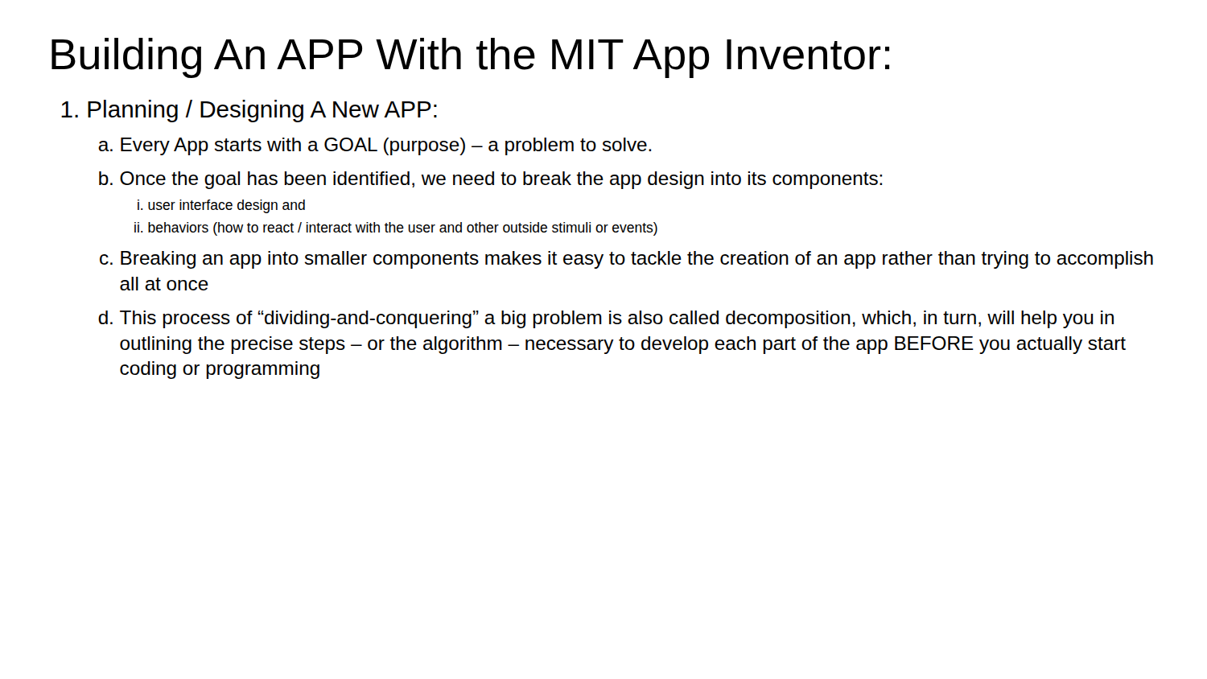Building An APP With the MIT App Inventor:
Planning / Designing A New APP:
Every App starts with a GOAL (purpose) – a problem to solve.
Once the goal has been identified, we need to break the app design into its components:
user interface design and
behaviors (how to react / interact with the user and other outside stimuli or events)
Breaking an app into smaller components makes it easy to tackle the creation of an app rather than trying to accomplish all at once
This process of “dividing-and-conquering” a big problem is also called decomposition, which, in turn, will help you in outlining the precise steps – or the algorithm – necessary to develop each part of the app BEFORE you actually start coding or programming